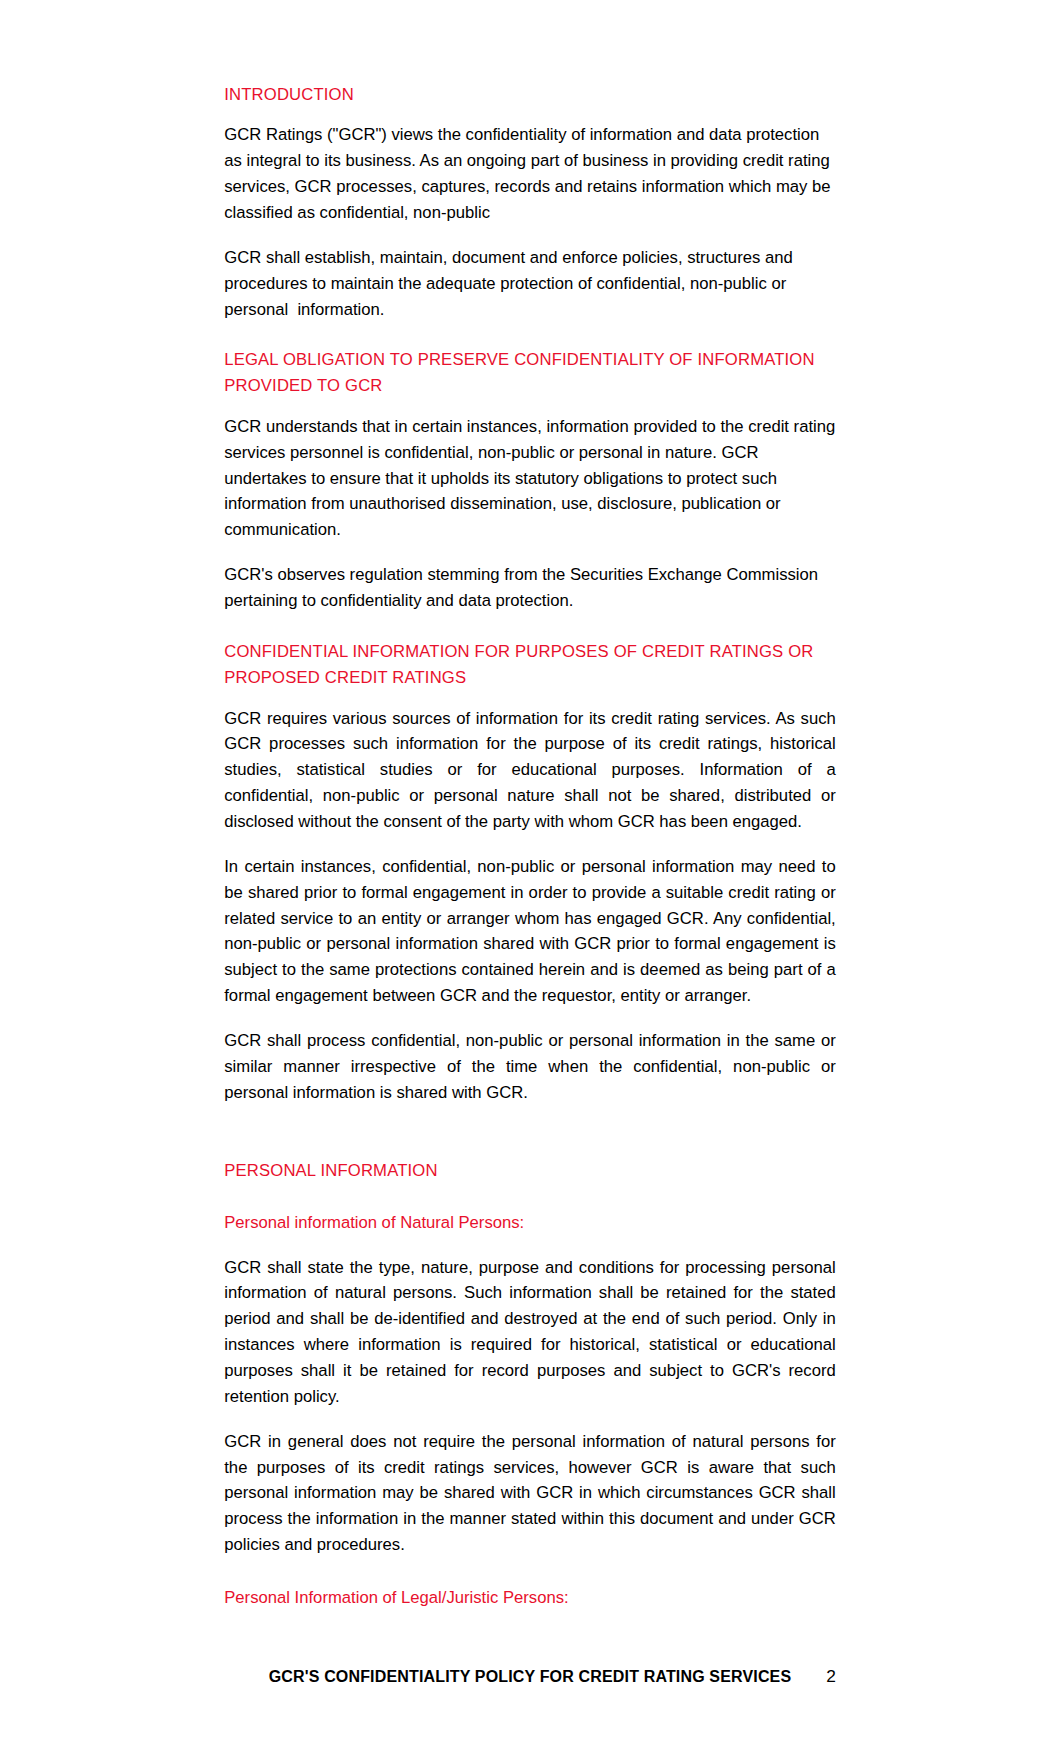INTRODUCTION
GCR Ratings ("GCR") views the confidentiality of information and data protection as integral to its business. As an ongoing part of business in providing credit rating services, GCR processes, captures, records and retains information which may be classified as confidential, non-public
GCR shall establish, maintain, document and enforce policies, structures and procedures to maintain the adequate protection of confidential, non-public or personal information.
LEGAL OBLIGATION TO PRESERVE CONFIDENTIALITY OF INFORMATION PROVIDED TO GCR
GCR understands that in certain instances, information provided to the credit rating services personnel is confidential, non-public or personal in nature. GCR undertakes to ensure that it upholds its statutory obligations to protect such information from unauthorised dissemination, use, disclosure, publication or communication.
GCR's observes regulation stemming from the Securities Exchange Commission pertaining to confidentiality and data protection.
CONFIDENTIAL INFORMATION FOR PURPOSES OF CREDIT RATINGS OR PROPOSED CREDIT RATINGS
GCR requires various sources of information for its credit rating services. As such GCR processes such information for the purpose of its credit ratings, historical studies, statistical studies or for educational purposes. Information of a confidential, non-public or personal nature shall not be shared, distributed or disclosed without the consent of the party with whom GCR has been engaged.
In certain instances, confidential, non-public or personal information may need to be shared prior to formal engagement in order to provide a suitable credit rating or related service to an entity or arranger whom has engaged GCR. Any confidential, non-public or personal information shared with GCR prior to formal engagement is subject to the same protections contained herein and is deemed as being part of a formal engagement between GCR and the requestor, entity or arranger.
GCR shall process confidential, non-public or personal information in the same or similar manner irrespective of the time when the confidential, non-public or personal information is shared with GCR.
PERSONAL INFORMATION
Personal information of Natural Persons:
GCR shall state the type, nature, purpose and conditions for processing personal information of natural persons. Such information shall be retained for the stated period and shall be de-identified and destroyed at the end of such period. Only in instances where information is required for historical, statistical or educational purposes shall it be retained for record purposes and subject to GCR's record retention policy.
GCR in general does not require the personal information of natural persons for the purposes of its credit ratings services, however GCR is aware that such personal information may be shared with GCR in which circumstances GCR shall process the information in the manner stated within this document and under GCR policies and procedures.
Personal Information of Legal/Juristic Persons:
GCR'S CONFIDENTIALITY POLICY FOR CREDIT RATING SERVICES
2